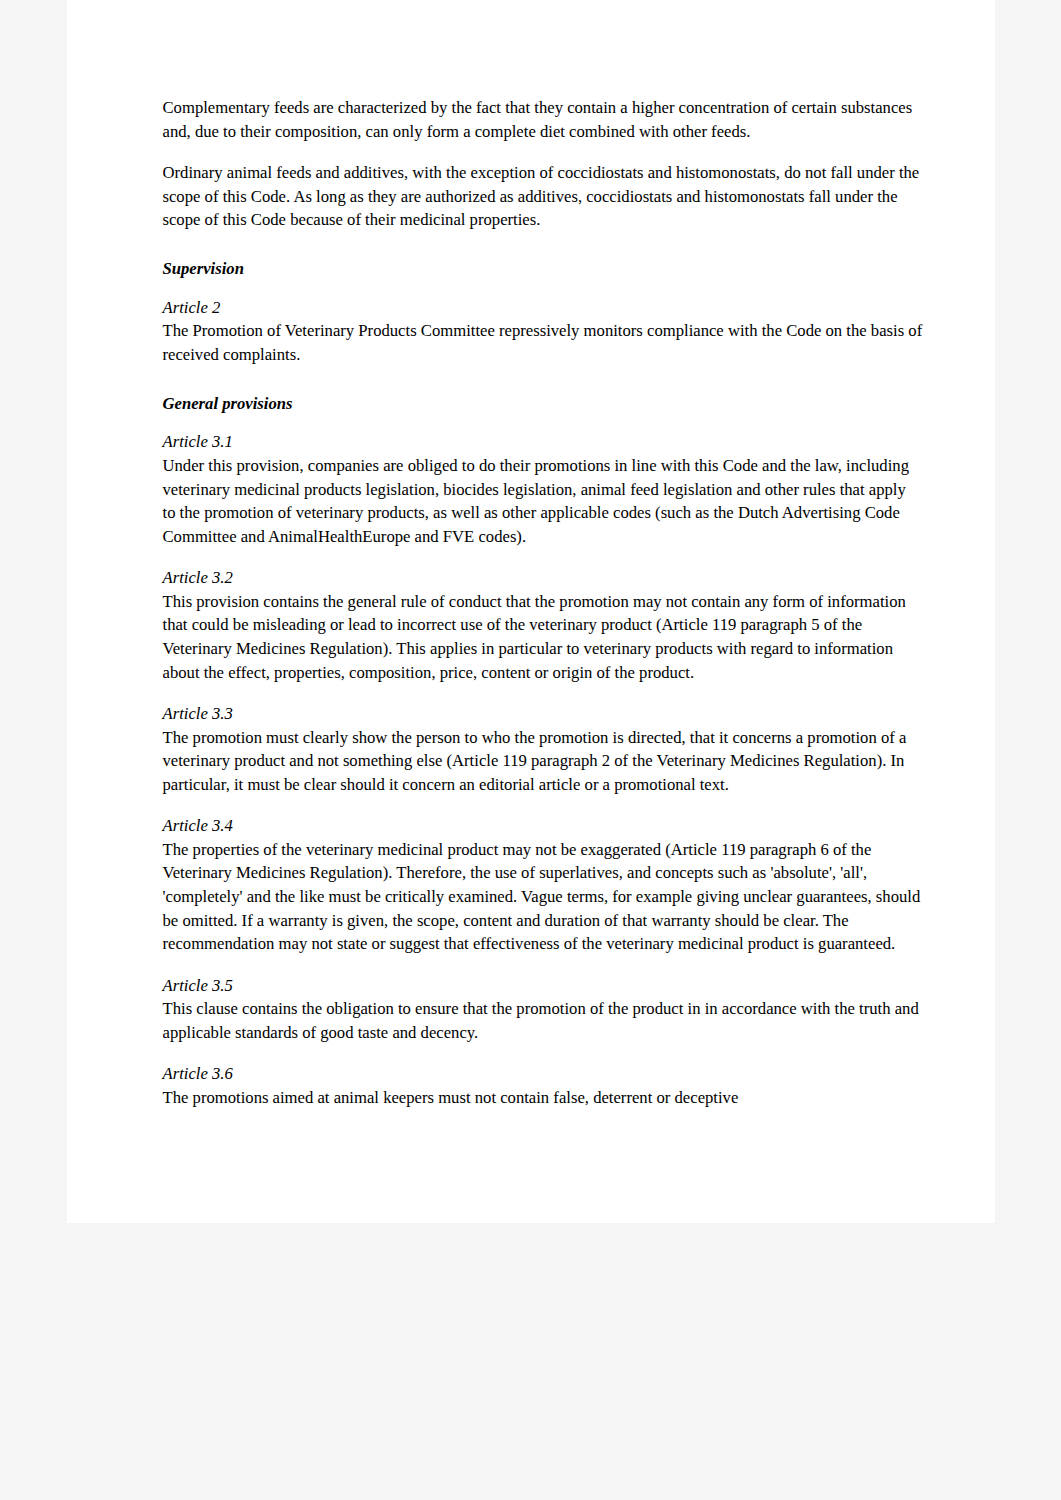Complementary feeds are characterized by the fact that they contain a higher concentration of certain substances and, due to their composition, can only form a complete diet combined with other feeds.
Ordinary animal feeds and additives, with the exception of coccidiostats and histomonostats, do not fall under the scope of this Code. As long as they are authorized as additives, coccidiostats and histomonostats fall under the scope of this Code because of their medicinal properties.
Supervision
Article 2 The Promotion of Veterinary Products Committee repressively monitors compliance with the Code on the basis of received complaints.
General provisions
Article 3.1 Under this provision, companies are obliged to do their promotions in line with this Code and the law, including veterinary medicinal products legislation, biocides legislation, animal feed legislation and other rules that apply to the promotion of veterinary products, as well as other applicable codes (such as the Dutch Advertising Code Committee and AnimalHealthEurope and FVE codes).
Article 3.2 This provision contains the general rule of conduct that the promotion may not contain any form of information that could be misleading or lead to incorrect use of the veterinary product (Article 119 paragraph 5 of the Veterinary Medicines Regulation). This applies in particular to veterinary products with regard to information about the effect, properties, composition, price, content or origin of the product.
Article 3.3 The promotion must clearly show the person to who the promotion is directed, that it concerns a promotion of a veterinary product and not something else (Article 119 paragraph 2 of the Veterinary Medicines Regulation). In particular, it must be clear should it concern an editorial article or a promotional text.
Article 3.4 The properties of the veterinary medicinal product may not be exaggerated (Article 119 paragraph 6 of the Veterinary Medicines Regulation). Therefore, the use of superlatives, and concepts such as 'absolute', 'all', 'completely' and the like must be critically examined. Vague terms, for example giving unclear guarantees, should be omitted. If a warranty is given, the scope, content and duration of that warranty should be clear. The recommendation may not state or suggest that effectiveness of the veterinary medicinal product is guaranteed.
Article 3.5 This clause contains the obligation to ensure that the promotion of the product in in accordance with the truth and applicable standards of good taste and decency.
Article 3.6 The promotions aimed at animal keepers must not contain false, deterrent or deceptive